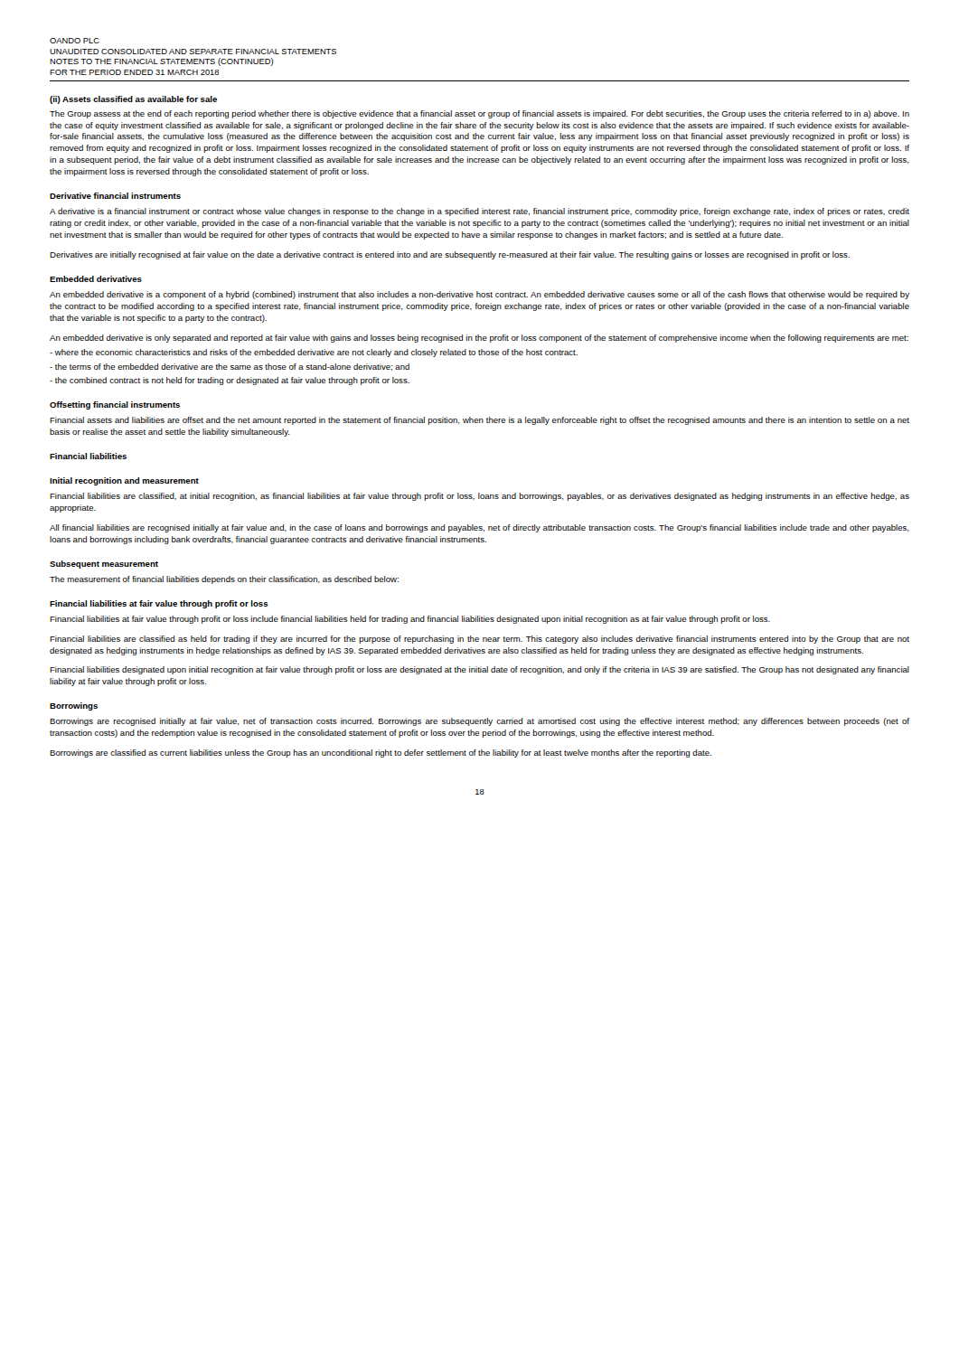OANDO PLC
UNAUDITED CONSOLIDATED AND SEPARATE FINANCIAL STATEMENTS
NOTES TO THE FINANCIAL STATEMENTS (CONTINUED)
FOR THE PERIOD ENDED 31 MARCH 2018
(ii) Assets classified as available for sale
The Group assess at the end of each reporting period whether there is objective evidence that a financial asset or group of financial assets is impaired. For debt securities, the Group uses the criteria referred to in a) above. In the case of equity investment classified as available for sale, a significant or prolonged decline in the fair share of the security below its cost is also evidence that the assets are impaired. If such evidence exists for available-for-sale financial assets, the cumulative loss (measured as the difference between the acquisition cost and the current fair value, less any impairment loss on that financial asset previously recognized in profit or loss) is removed from equity and recognized in profit or loss. Impairment losses recognized in the consolidated statement of profit or loss on equity instruments are not reversed through the consolidated statement of profit or loss. If in a subsequent period, the fair value of a debt instrument classified as available for sale increases and the increase can be objectively related to an event occurring after the impairment loss was recognized in profit or loss, the impairment loss is reversed through the consolidated statement of profit or loss.
Derivative financial instruments
A derivative is a financial instrument or contract whose value changes in response to the change in a specified interest rate, financial instrument price, commodity price, foreign exchange rate, index of prices or rates, credit rating or credit index, or other variable, provided in the case of a non-financial variable that the variable is not specific to a party to the contract (sometimes called the 'underlying'); requires no initial net investment or an initial net investment that is smaller than would be required for other types of contracts that would be expected to have a similar response to changes in market factors; and is settled at a future date.
Derivatives are initially recognised at fair value on the date a derivative contract is entered into and are subsequently re-measured at their fair value. The resulting gains or losses are recognised in profit or loss.
Embedded derivatives
An embedded derivative is a component of a hybrid (combined) instrument that also includes a non-derivative host contract. An embedded derivative causes some or all of the cash flows that otherwise would be required by the contract to be modified according to a specified interest rate, financial instrument price, commodity price, foreign exchange rate, index of prices or rates or other variable (provided in the case of a non-financial variable that the variable is not specific to a party to the contract).
An embedded derivative is only separated and reported at fair value with gains and losses being recognised in the profit or loss component of the statement of comprehensive income when the following requirements are met:
- where the economic characteristics and risks of the embedded derivative are not clearly and closely related to those of the host contract.
- the terms of the embedded derivative are the same as those of a stand-alone derivative; and
- the combined contract is not held for trading or designated at fair value through profit or loss.
Offsetting financial instruments
Financial assets and liabilities are offset and the net amount reported in the statement of financial position, when there is a legally enforceable right to offset the recognised amounts and there is an intention to settle on a net basis or realise the asset and settle the liability simultaneously.
Financial liabilities
Initial recognition and measurement
Financial liabilities are classified, at initial recognition, as financial liabilities at fair value through profit or loss, loans and borrowings, payables, or as derivatives designated as hedging instruments in an effective hedge, as appropriate.
All financial liabilities are recognised initially at fair value and, in the case of loans and borrowings and payables, net of directly attributable transaction costs. The Group's financial liabilities include trade and other payables, loans and borrowings including bank overdrafts, financial guarantee contracts and derivative financial instruments.
Subsequent measurement
The measurement of financial liabilities depends on their classification, as described below:
Financial liabilities at fair value through profit or loss
Financial liabilities at fair value through profit or loss include financial liabilities held for trading and financial liabilities designated upon initial recognition as at fair value through profit or loss.
Financial liabilities are classified as held for trading if they are incurred for the purpose of repurchasing in the near term. This category also includes derivative financial instruments entered into by the Group that are not designated as hedging instruments in hedge relationships as defined by IAS 39. Separated embedded derivatives are also classified as held for trading unless they are designated as effective hedging instruments.
Financial liabilities designated upon initial recognition at fair value through profit or loss are designated at the initial date of recognition, and only if the criteria in IAS 39 are satisfied. The Group has not designated any financial liability at fair value through profit or loss.
Borrowings
Borrowings are recognised initially at fair value, net of transaction costs incurred. Borrowings are subsequently carried at amortised cost using the effective interest method; any differences between proceeds (net of transaction costs) and the redemption value is recognised in the consolidated statement of profit or loss over the period of the borrowings, using the effective interest method.
Borrowings are classified as current liabilities unless the Group has an unconditional right to defer settlement of the liability for at least twelve months after the reporting date.
18